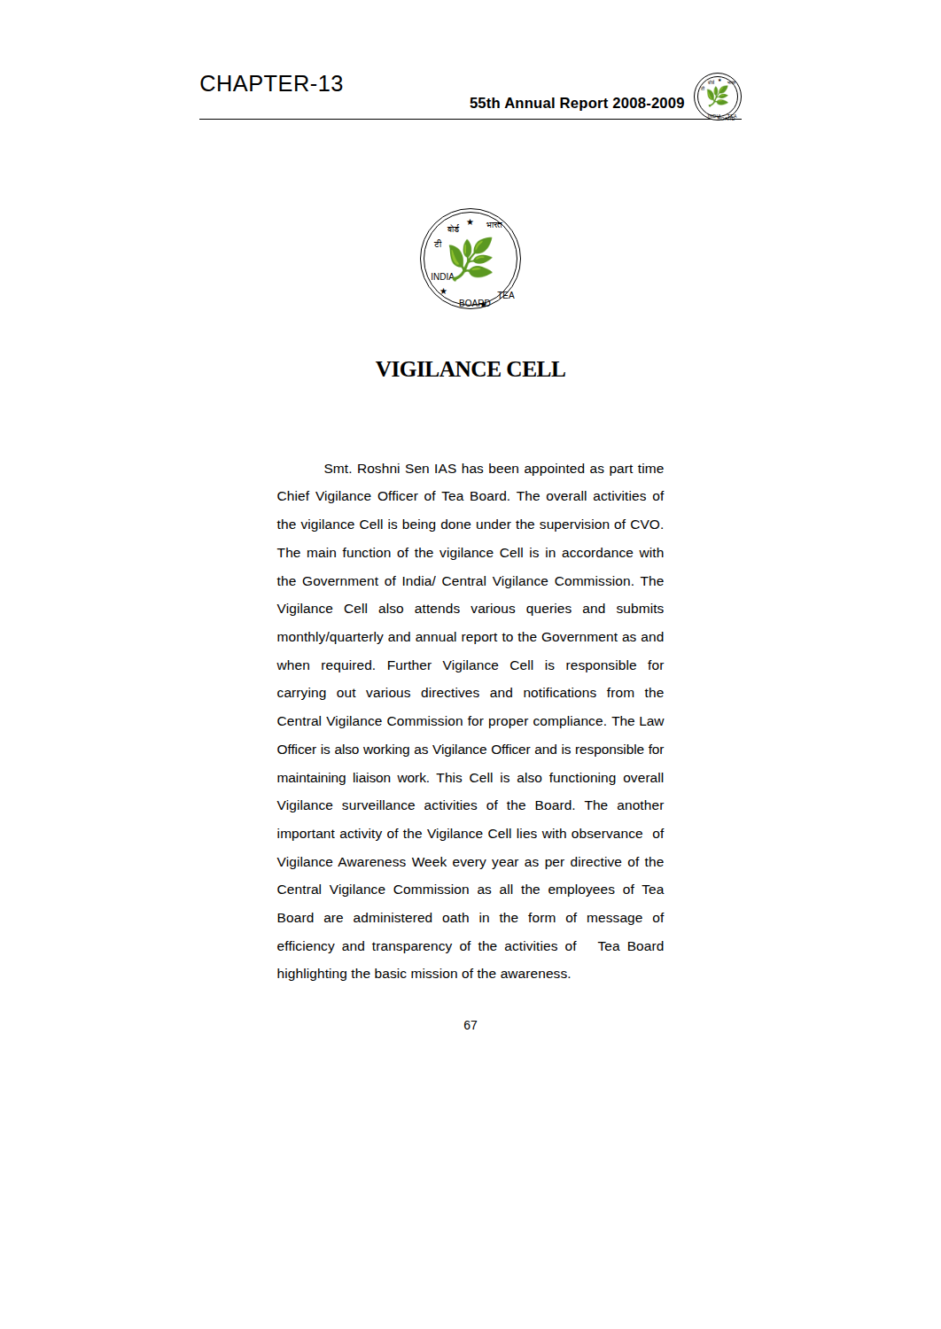CHAPTER-13
55th Annual Report 2008-2009
टी बोर्ड ★ भारत TEA BOARD INDIA
🌿
टी बोर्ड ★ भारत TEA ★ BOARD ★ INDIA
🌿
VIGILANCE CELL
Smt. Roshni Sen IAS has been appointed as part time Chief Vigilance Officer of Tea Board. The overall activities of the vigilance Cell is being done under the supervision of CVO. The main function of the vigilance Cell is in accordance with the Government of India/ Central Vigilance Commission. The Vigilance Cell also attends various queries and submits monthly/quarterly and annual report to the Government as and when required. Further Vigilance Cell is responsible for carrying out various directives and notifications from the Central Vigilance Commission for proper compliance. The Law Officer is also working as Vigilance Officer and is responsible for maintaining liaison work. This Cell is also functioning overall Vigilance surveillance activities of the Board. The another important activity of the Vigilance Cell lies with observance of Vigilance Awareness Week every year as per directive of the Central Vigilance Commission as all the employees of Tea Board are administered oath in the form of message of efficiency and transparency of the activities of Tea Board highlighting the basic mission of the awareness.
67